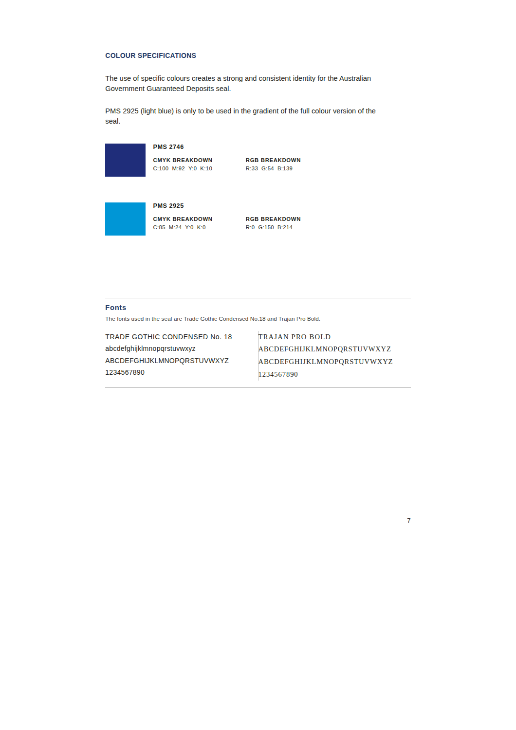Colour specifications
The use of specific colours creates a strong and consistent identity for the Australian Government Guaranteed Deposits seal.
PMS 2925 (light blue) is only to be used in the gradient of the full colour version of the seal.
| | PMS 2746 / CMYK BREAKDOWN / RGB BREAKDOWN / / C:100 M:92 Y:0 K:10 / R:33 G:54 B:139 / |
| | PMS 2925 / CMYK BREAKDOWN / RGB BREAKDOWN / / C:85 M:24 Y:0 K:0 / R:0 G:150 B:214 / |
Fonts
The fonts used in the seal are Trade Gothic Condensed No.18 and Trajan Pro Bold.
| TRADE GOTHIC CONDENSED No. 18 abcdefghijklmnopqrstuvwxyz ABCDEFGHIJKLMNOPQRSTUVWXYZ 1234567890 | TRAJAN PRO BOLD ABCDEFGHIJKLMNOPQRSTUVWXYZ ABCDEFGHIJKLMNOPQRSTUVWXYZ 1234567890 |
7